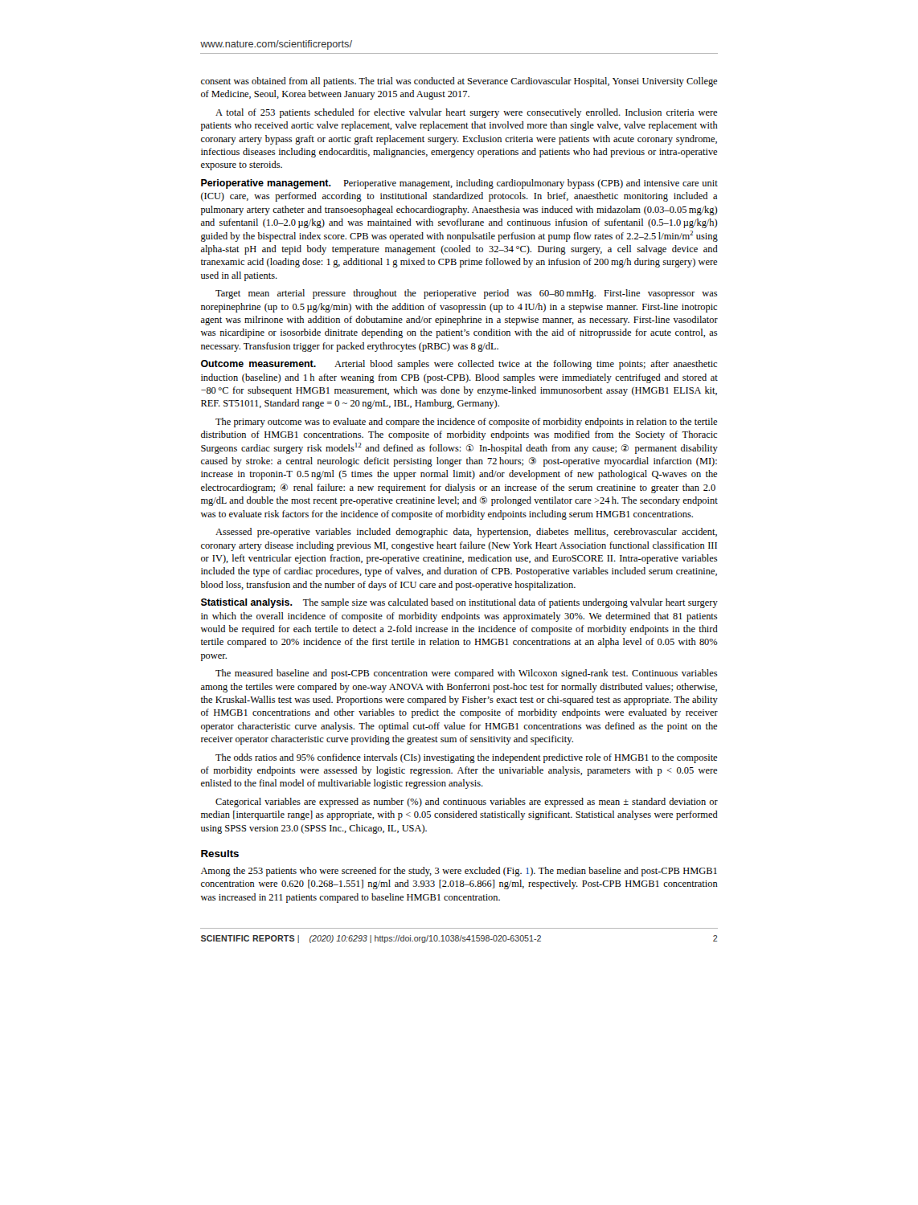www.nature.com/scientificreports/
consent was obtained from all patients. The trial was conducted at Severance Cardiovascular Hospital, Yonsei University College of Medicine, Seoul, Korea between January 2015 and August 2017.
A total of 253 patients scheduled for elective valvular heart surgery were consecutively enrolled. Inclusion criteria were patients who received aortic valve replacement, valve replacement that involved more than single valve, valve replacement with coronary artery bypass graft or aortic graft replacement surgery. Exclusion criteria were patients with acute coronary syndrome, infectious diseases including endocarditis, malignancies, emergency operations and patients who had previous or intra-operative exposure to steroids.
Perioperative management. Perioperative management, including cardiopulmonary bypass (CPB) and intensive care unit (ICU) care, was performed according to institutional standardized protocols. In brief, anaesthetic monitoring included a pulmonary artery catheter and transoesophageal echocardiography. Anaesthesia was induced with midazolam (0.03–0.05 mg/kg) and sufentanil (1.0–2.0 µg/kg) and was maintained with sevoflurane and continuous infusion of sufentanil (0.5–1.0 µg/kg/h) guided by the bispectral index score. CPB was operated with nonpulsatile perfusion at pump flow rates of 2.2–2.5 l/min/m2 using alpha-stat pH and tepid body temperature management (cooled to 32–34 °C). During surgery, a cell salvage device and tranexamic acid (loading dose: 1 g, additional 1 g mixed to CPB prime followed by an infusion of 200 mg/h during surgery) were used in all patients.
Target mean arterial pressure throughout the perioperative period was 60–80 mmHg. First-line vasopressor was norepinephrine (up to 0.5 µg/kg/min) with the addition of vasopressin (up to 4 IU/h) in a stepwise manner. First-line inotropic agent was milrinone with addition of dobutamine and/or epinephrine in a stepwise manner, as necessary. First-line vasodilator was nicardipine or isosorbide dinitrate depending on the patient’s condition with the aid of nitroprusside for acute control, as necessary. Transfusion trigger for packed erythrocytes (pRBC) was 8 g/dL.
Outcome measurement. Arterial blood samples were collected twice at the following time points; after anaesthetic induction (baseline) and 1 h after weaning from CPB (post-CPB). Blood samples were immediately centrifuged and stored at −80 °C for subsequent HMGB1 measurement, which was done by enzyme-linked immunosorbent assay (HMGB1 ELISA kit, REF. ST51011, Standard range = 0 ~ 20 ng/mL, IBL, Hamburg, Germany).
The primary outcome was to evaluate and compare the incidence of composite of morbidity endpoints in relation to the tertile distribution of HMGB1 concentrations. The composite of morbidity endpoints was modified from the Society of Thoracic Surgeons cardiac surgery risk models12 and defined as follows: ① In-hospital death from any cause; ② permanent disability caused by stroke: a central neurologic deficit persisting longer than 72 hours; ③ post-operative myocardial infarction (MI): increase in troponin-T 0.5 ng/ml (5 times the upper normal limit) and/or development of new pathological Q-waves on the electrocardiogram; ④ renal failure: a new requirement for dialysis or an increase of the serum creatinine to greater than 2.0 mg/dL and double the most recent pre-operative creatinine level; and ⑤ prolonged ventilator care >24 h. The secondary endpoint was to evaluate risk factors for the incidence of composite of morbidity endpoints including serum HMGB1 concentrations.
Assessed pre-operative variables included demographic data, hypertension, diabetes mellitus, cerebrovascular accident, coronary artery disease including previous MI, congestive heart failure (New York Heart Association functional classification III or IV), left ventricular ejection fraction, pre-operative creatinine, medication use, and EuroSCORE II. Intra-operative variables included the type of cardiac procedures, type of valves, and duration of CPB. Postoperative variables included serum creatinine, blood loss, transfusion and the number of days of ICU care and post-operative hospitalization.
Statistical analysis. The sample size was calculated based on institutional data of patients undergoing valvular heart surgery in which the overall incidence of composite of morbidity endpoints was approximately 30%. We determined that 81 patients would be required for each tertile to detect a 2-fold increase in the incidence of composite of morbidity endpoints in the third tertile compared to 20% incidence of the first tertile in relation to HMGB1 concentrations at an alpha level of 0.05 with 80% power.
The measured baseline and post-CPB concentration were compared with Wilcoxon signed-rank test. Continuous variables among the tertiles were compared by one-way ANOVA with Bonferroni post-hoc test for normally distributed values; otherwise, the Kruskal-Wallis test was used. Proportions were compared by Fisher’s exact test or chi-squared test as appropriate. The ability of HMGB1 concentrations and other variables to predict the composite of morbidity endpoints were evaluated by receiver operator characteristic curve analysis. The optimal cut-off value for HMGB1 concentrations was defined as the point on the receiver operator characteristic curve providing the greatest sum of sensitivity and specificity.
The odds ratios and 95% confidence intervals (CIs) investigating the independent predictive role of HMGB1 to the composite of morbidity endpoints were assessed by logistic regression. After the univariable analysis, parameters with p < 0.05 were enlisted to the final model of multivariable logistic regression analysis.
Categorical variables are expressed as number (%) and continuous variables are expressed as mean ± standard deviation or median [interquartile range] as appropriate, with p < 0.05 considered statistically significant. Statistical analyses were performed using SPSS version 23.0 (SPSS Inc., Chicago, IL, USA).
Results
Among the 253 patients who were screened for the study, 3 were excluded (Fig. 1). The median baseline and post-CPB HMGB1 concentration were 0.620 [0.268–1.551] ng/ml and 3.933 [2.018–6.866] ng/ml, respectively. Post-CPB HMGB1 concentration was increased in 211 patients compared to baseline HMGB1 concentration.
SCIENTIFIC REPORTS | (2020) 10:6293 | https://doi.org/10.1038/s41598-020-63051-2
2